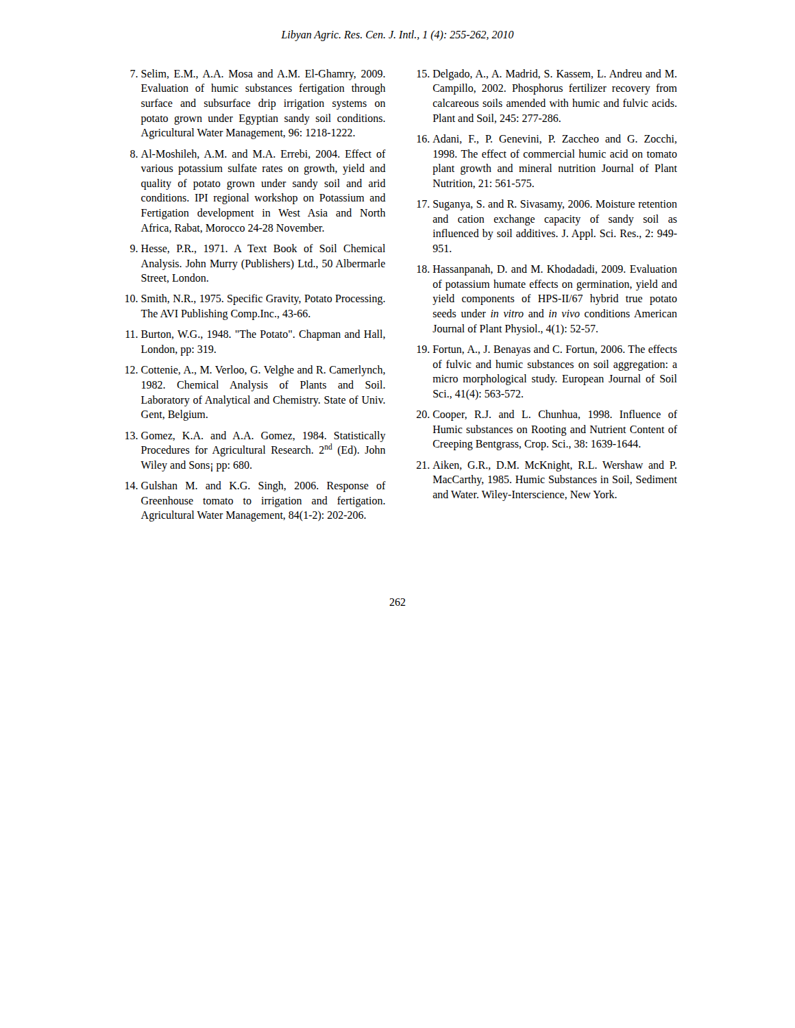Libyan Agric. Res. Cen. J. Intl., 1 (4): 255-262, 2010
Selim, E.M., A.A. Mosa and A.M. El-Ghamry, 2009. Evaluation of humic substances fertigation through surface and subsurface drip irrigation systems on potato grown under Egyptian sandy soil conditions. Agricultural Water Management, 96: 1218-1222.
Al-Moshileh, A.M. and M.A. Errebi, 2004. Effect of various potassium sulfate rates on growth, yield and quality of potato grown under sandy soil and arid conditions. IPI regional workshop on Potassium and Fertigation development in West Asia and North Africa, Rabat, Morocco 24-28 November.
Hesse, P.R., 1971. A Text Book of Soil Chemical Analysis. John Murry (Publishers) Ltd., 50 Albermarle Street, London.
Smith, N.R., 1975. Specific Gravity, Potato Processing. The AVI Publishing Comp.Inc., 43-66.
Burton, W.G., 1948. "The Potato". Chapman and Hall, London, pp: 319.
Cottenie, A., M. Verloo, G. Velghe and R. Camerlynch, 1982. Chemical Analysis of Plants and Soil. Laboratory of Analytical and Chemistry. State of Univ. Gent, Belgium.
Gomez, K.A. and A.A. Gomez, 1984. Statistically Procedures for Agricultural Research. 2nd (Ed). John Wiley and Sons¡ pp: 680.
Gulshan M. and K.G. Singh, 2006. Response of Greenhouse tomato to irrigation and fertigation. Agricultural Water Management, 84(1-2): 202-206.
Delgado, A., A. Madrid, S. Kassem, L. Andreu and M. Campillo, 2002. Phosphorus fertilizer recovery from calcareous soils amended with humic and fulvic acids. Plant and Soil, 245: 277-286.
Adani, F., P. Genevini, P. Zaccheo and G. Zocchi, 1998. The effect of commercial humic acid on tomato plant growth and mineral nutrition Journal of Plant Nutrition, 21: 561-575.
Suganya, S. and R. Sivasamy, 2006. Moisture retention and cation exchange capacity of sandy soil as influenced by soil additives. J. Appl. Sci. Res., 2: 949-951.
Hassanpanah, D. and M. Khodadadi, 2009. Evaluation of potassium humate effects on germination, yield and yield components of HPS-II/67 hybrid true potato seeds under in vitro and in vivo conditions American Journal of Plant Physiol., 4(1): 52-57.
Fortun, A., J. Benayas and C. Fortun, 2006. The effects of fulvic and humic substances on soil aggregation: a micro morphological study. European Journal of Soil Sci., 41(4): 563-572.
Cooper, R.J. and L. Chunhua, 1998. Influence of Humic substances on Rooting and Nutrient Content of Creeping Bentgrass, Crop. Sci., 38: 1639-1644.
Aiken, G.R., D.M. McKnight, R.L. Wershaw and P. MacCarthy, 1985. Humic Substances in Soil, Sediment and Water. Wiley-Interscience, New York.
262